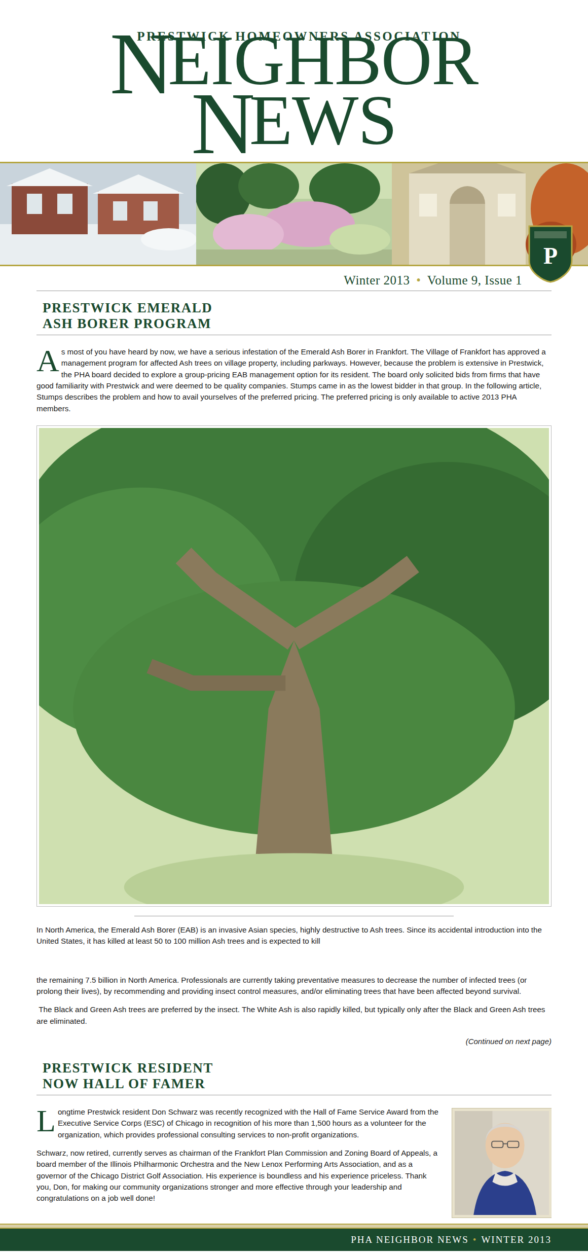PRESTWICK HOMEOWNERS ASSOCIATION
NEIGHBOR NEWS
P
Winter 2013 • Volume 9, Issue 1
Prestwick Emerald
Ash Borer Program
As most of you have heard by now, we have a serious infestation of the Emerald Ash Borer in Frankfort. The Village of Frankfort has approved a management program for affected Ash trees on village property, including parkways. However, because the problem is extensive in Prestwick, the PHA board decided to explore a group-pricing EAB management option for its resident. The board only solicited bids from firms that have good familiarity with Prestwick and were deemed to be quality companies. Stumps came in as the lowest bidder in that group. In the following article, Stumps describes the problem and how to avail yourselves of the preferred pricing. The preferred pricing is only available to active 2013 PHA members.
In North America, the Emerald Ash Borer (EAB) is an invasive Asian species, highly destructive to Ash trees. Since its accidental introduction into the United States, it has killed at least 50 to 100 million Ash trees and is expected to kill
the remaining 7.5 billion in North America. Professionals are currently taking preventative measures to decrease the number of infected trees (or prolong their lives), by recommending and providing insect control measures, and/or eliminating trees that have been affected beyond survival.
The Black and Green Ash trees are preferred by the insect. The White Ash is also rapidly killed, but typically only after the Black and Green Ash trees are eliminated.
(Continued on next page)
Prestwick Resident
Now Hall of Famer
Longtime Prestwick resident Don Schwarz was recently recognized with the Hall of Fame Service Award from the Executive Service Corps (ESC) of Chicago in recognition of his more than 1,500 hours as a volunteer for the organization, which provides professional consulting services to non-profit organizations.
Schwarz, now retired, currently serves as chairman of the Frankfort Plan Commission and Zoning Board of Appeals, a board member of the Illinois Philharmonic Orchestra and the New Lenox Performing Arts Association, and as a governor of the Chicago District Golf Association. His experience is boundless and his experience priceless. Thank you, Don, for making our community organizations stronger and more effective through your leadership and congratulations on a job well done!
PHA NEIGHBOR NEWS • WINTER 2013